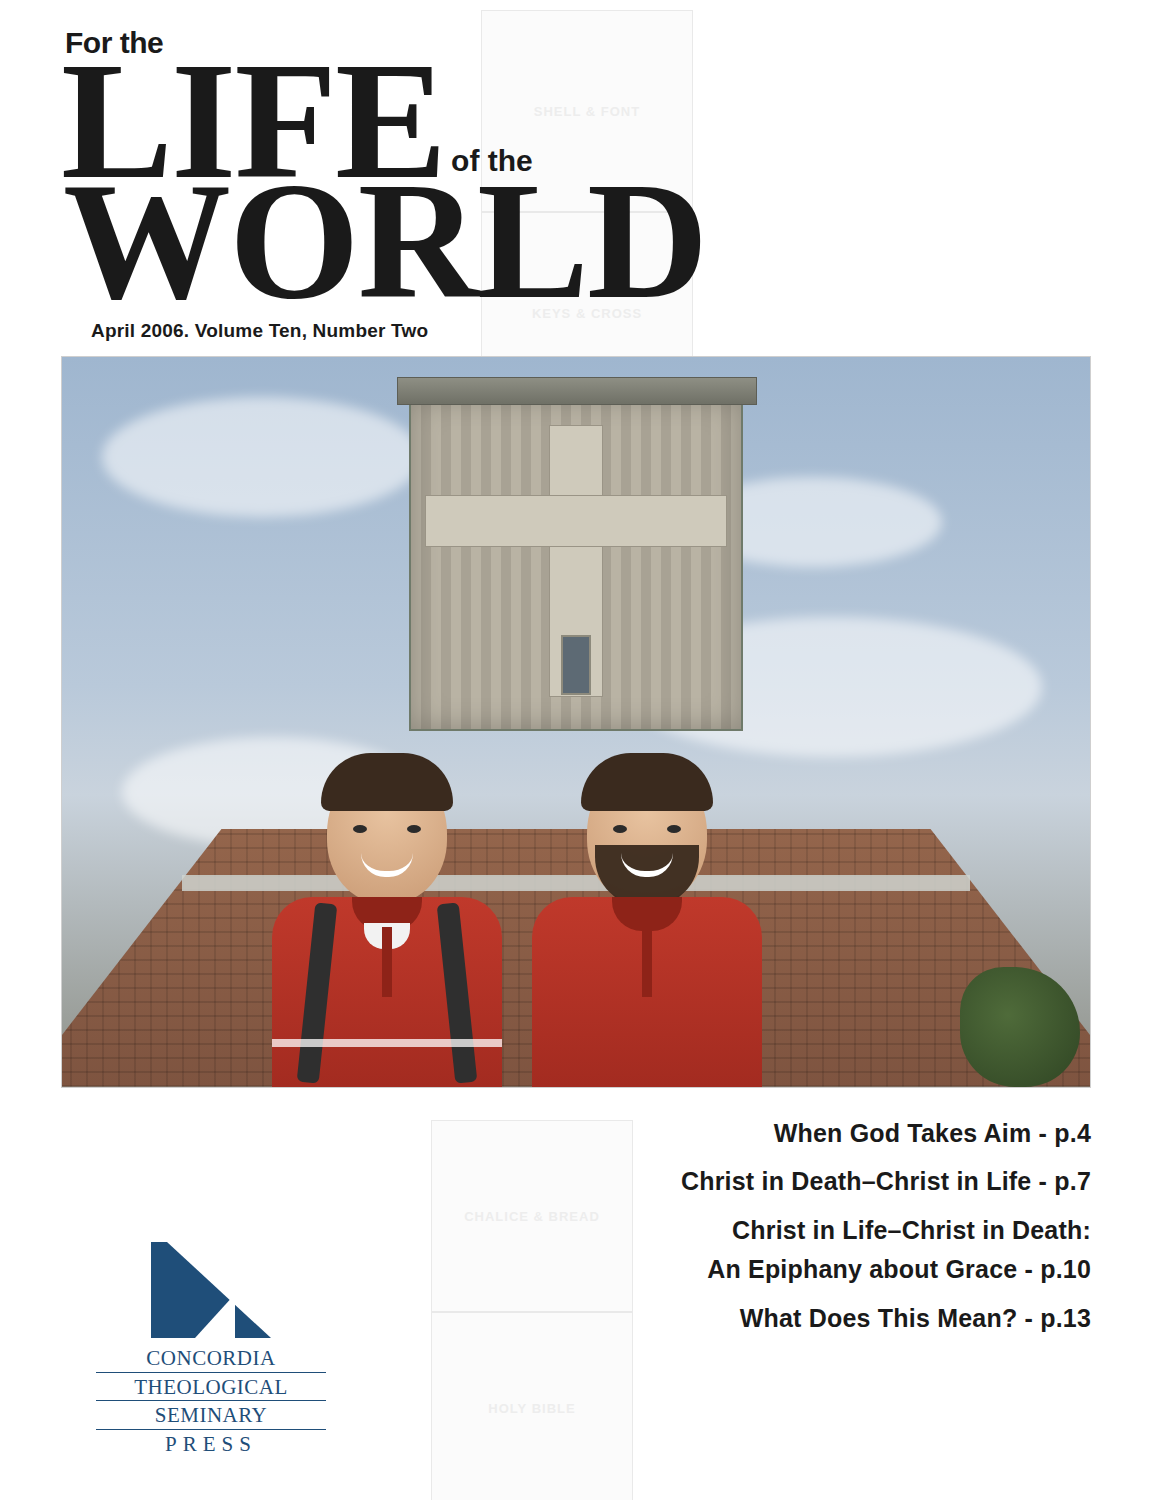SHELL & FONT
KEYS & CROSS
CHALICE & BREAD
HOLY BIBLE
For the
LIFE of the WORLD
April 2006. Volume Ten, Number Two
When God Takes Aim - p.4
Christ in Death–Christ in Life - p.7
Christ in Life–Christ in Death: An Epiphany about Grace - p.10
What Does This Mean? - p.13
CONCORDIA THEOLOGICAL SEMINARY PRESS